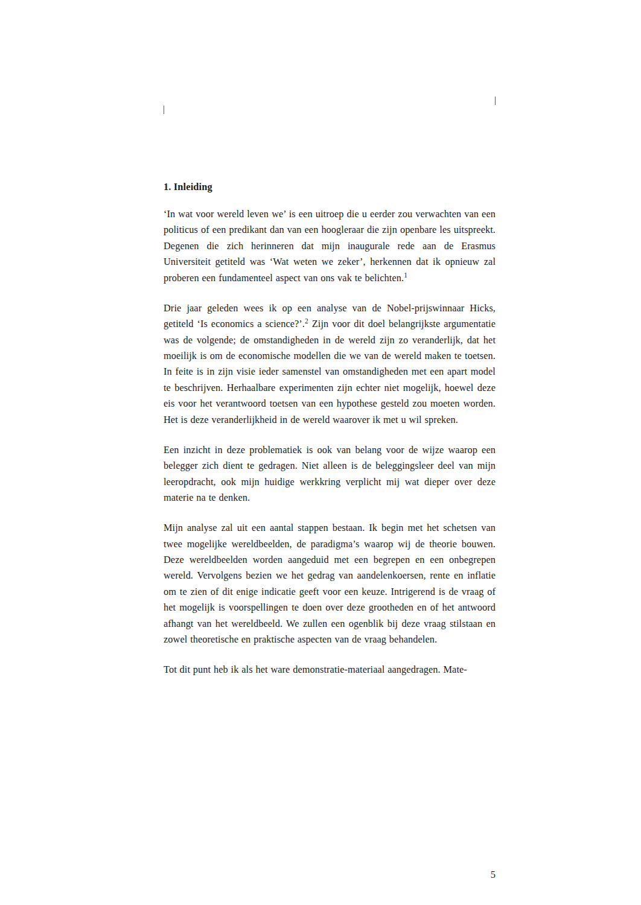1. Inleiding
‘In wat voor wereld leven we’ is een uitroep die u eerder zou verwachten van een politicus of een predikant dan van een hoogleraar die zijn openbare les uitspreekt. Degenen die zich herinneren dat mijn inaugurale rede aan de Erasmus Universiteit getiteld was ‘Wat weten we zeker’, herkennen dat ik opnieuw zal proberen een fundamenteel aspect van ons vak te belichten.1
Drie jaar geleden wees ik op een analyse van de Nobel-prijswinnaar Hicks, getiteld ‘Is economics a science?’.2 Zijn voor dit doel belangrijkste argumentatie was de volgende; de omstandigheden in de wereld zijn zo veranderlijk, dat het moeilijk is om de economische modellen die we van de wereld maken te toetsen. In feite is in zijn visie ieder samenstel van omstandigheden met een apart model te beschrijven. Herhaalbare experimenten zijn echter niet mogelijk, hoewel deze eis voor het verantwoord toetsen van een hypothese gesteld zou moeten worden. Het is deze veranderlijkheid in de wereld waarover ik met u wil spreken.
Een inzicht in deze problematiek is ook van belang voor de wijze waarop een belegger zich dient te gedragen. Niet alleen is de beleggingsleer deel van mijn leeropdracht, ook mijn huidige werkkring verplicht mij wat dieper over deze materie na te denken.
Mijn analyse zal uit een aantal stappen bestaan. Ik begin met het schetsen van twee mogelijke wereldbeelden, de paradigma’s waarop wij de theorie bouwen. Deze wereldbeelden worden aangeduid met een begrepen en een onbegrepen wereld. Vervolgens bezien we het gedrag van aandelenkoersen, rente en inflatie om te zien of dit enige indicatie geeft voor een keuze. Intrigerend is de vraag of het mogelijk is voorspellingen te doen over deze grootheden en of het antwoord afhangt van het wereldbeeld. We zullen een ogenblik bij deze vraag stilstaan en zowel theoretische en praktische aspecten van de vraag behandelen.
Tot dit punt heb ik als het ware demonstratie-materiaal aangedragen. Mate-
5